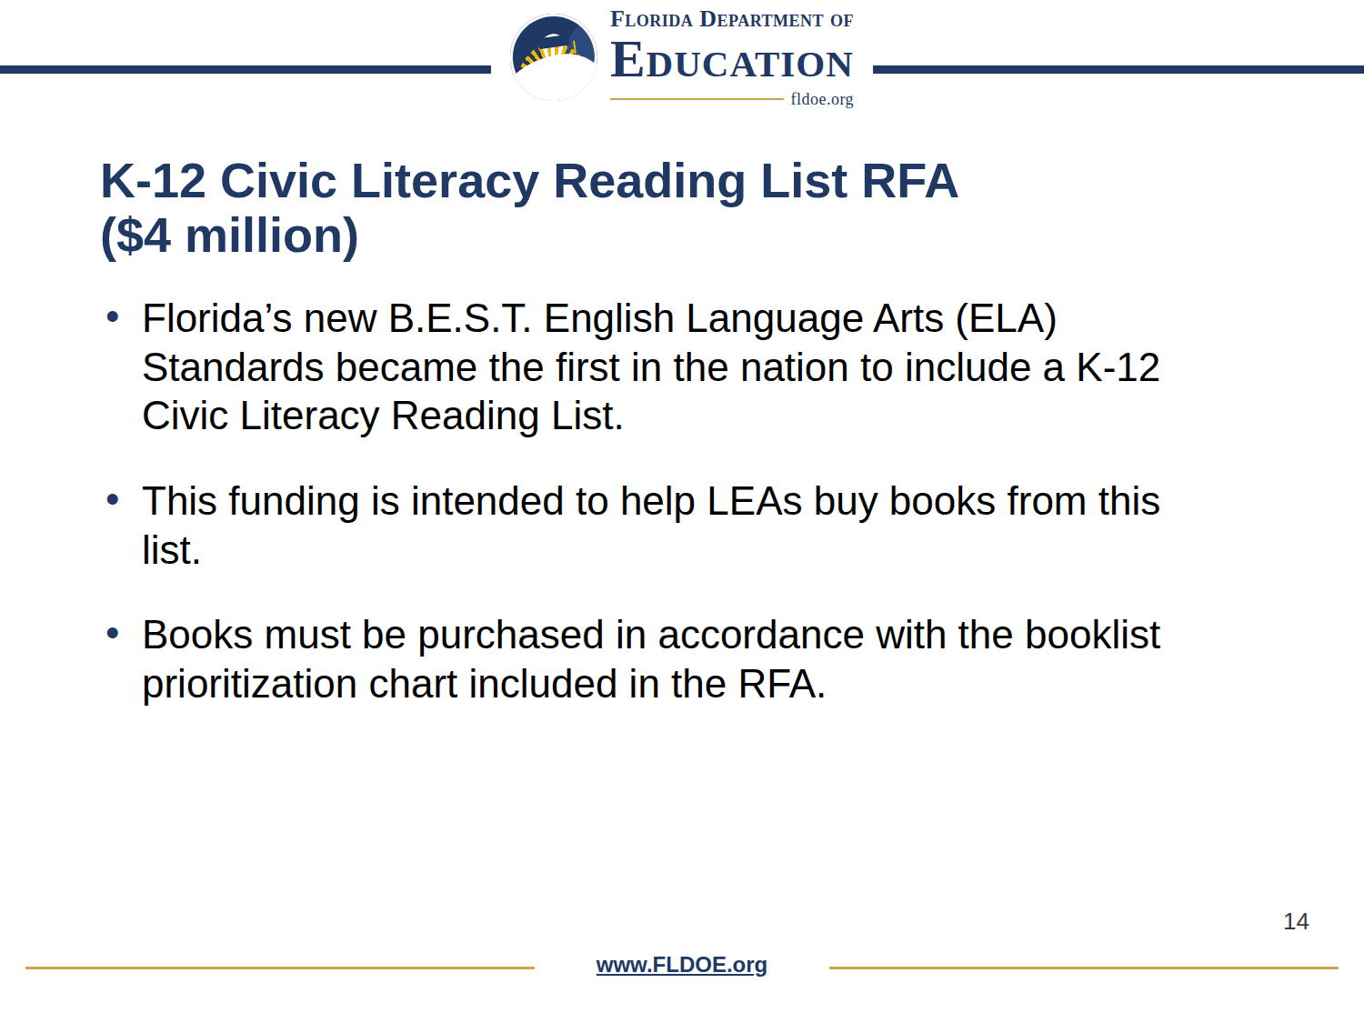Florida Department of
Education
fldoe.org
K-12 Civic Literacy Reading List RFA
($4 million)
Florida’s new B.E.S.T. English Language Arts (ELA) Standards became the first in the nation to include a K-12 Civic Literacy Reading List.
This funding is intended to help LEAs buy books from this list.
Books must be purchased in accordance with the booklist prioritization chart included in the RFA.
14
www.FLDOE.org